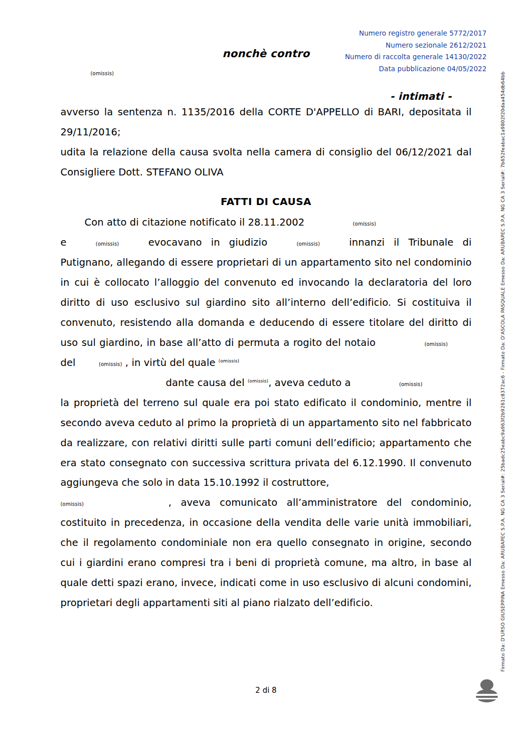Numero registro generale 5772/2017
Numero sezionale 2612/2021
Numero di raccolta generale 14130/2022
Data pubblicazione 04/05/2022
Firmato Da: D'URSO GIUSEPPINA Emesso Da: ARUBAPEC S.P.A. NG CA 3 Serial#: 25badc25eabc9a963f2b9261c8372ac6 - Firmato Da: D'ASCOLA PASQUALE Emesso Da: ARUBAPEC S.P.A. NG CA 3 Serial#: 7b652feabac1a9802f20daa454db64bb
nonchè contro
(omissis)
- intimati -
avverso la sentenza n. 1135/2016 della CORTE D'APPELLO di BARI, depositata il 29/11/2016;
udita la relazione della causa svolta nella camera di consiglio del 06/12/2021 dal Consigliere Dott. STEFANO OLIVA
FATTI DI CAUSA
Con atto di citazione notificato il 28.11.2002 (omissis)
e (omissis) evocavano in giudizio (omissis) innanzi il Tribunale di Putignano, allegando di essere proprietari di un appartamento sito nel condominio in cui è collocato l’alloggio del convenuto ed invocando la declaratoria del loro diritto di uso esclusivo sul giardino sito all’interno dell’edificio. Si costituiva il convenuto, resistendo alla domanda e deducendo di essere titolare del diritto di uso sul giardino, in base all’atto di permuta a rogito del notaio (omissis) del (omissis) , in virtù del quale (omissis)
dante causa del (omissis), aveva ceduto a (omissis)
la proprietà del terreno sul quale era poi stato edificato il condominio, mentre il secondo aveva ceduto al primo la proprietà di un appartamento sito nel fabbricato da realizzare, con relativi diritti sulle parti comuni dell’edificio; appartamento che era stato consegnato con successiva scrittura privata del 6.12.1990. Il convenuto aggiungeva che solo in data 15.10.1992 il costruttore,
(omissis) , aveva comunicato all’amministratore del condominio, costituito in precedenza, in occasione della vendita delle varie unità immobiliari, che il regolamento condominiale non era quello consegnato in origine, secondo cui i giardini erano compresi tra i beni di proprietà comune, ma altro, in base al quale detti spazi erano, invece, indicati come in uso esclusivo di alcuni condomini, proprietari degli appartamenti siti al piano rialzato dell’edificio.
2 di 8